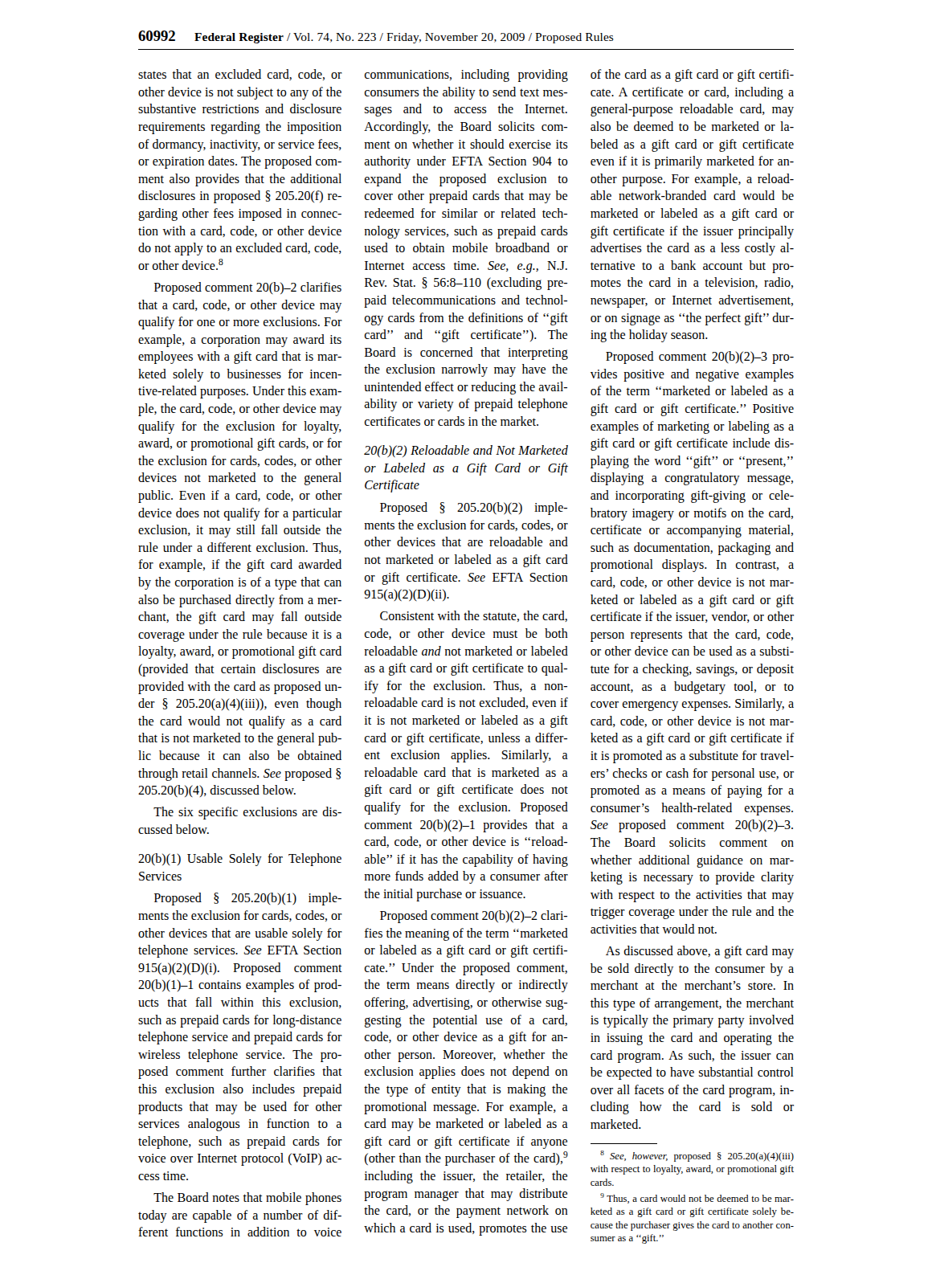60992 Federal Register / Vol. 74, No. 223 / Friday, November 20, 2009 / Proposed Rules
states that an excluded card, code, or other device is not subject to any of the substantive restrictions and disclosure requirements regarding the imposition of dormancy, inactivity, or service fees, or expiration dates. The proposed comment also provides that the additional disclosures in proposed § 205.20(f) regarding other fees imposed in connection with a card, code, or other device do not apply to an excluded card, code, or other device.8
Proposed comment 20(b)–2 clarifies that a card, code, or other device may qualify for one or more exclusions. For example, a corporation may award its employees with a gift card that is marketed solely to businesses for incentive-related purposes. Under this example, the card, code, or other device may qualify for the exclusion for loyalty, award, or promotional gift cards, or for the exclusion for cards, codes, or other devices not marketed to the general public. Even if a card, code, or other device does not qualify for a particular exclusion, it may still fall outside the rule under a different exclusion. Thus, for example, if the gift card awarded by the corporation is of a type that can also be purchased directly from a merchant, the gift card may fall outside coverage under the rule because it is a loyalty, award, or promotional gift card (provided that certain disclosures are provided with the card as proposed under § 205.20(a)(4)(iii)), even though the card would not qualify as a card that is not marketed to the general public because it can also be obtained through retail channels. See proposed § 205.20(b)(4), discussed below.
The six specific exclusions are discussed below.
20(b)(1) Usable Solely for Telephone Services
Proposed § 205.20(b)(1) implements the exclusion for cards, codes, or other devices that are usable solely for telephone services. See EFTA Section 915(a)(2)(D)(i). Proposed comment 20(b)(1)–1 contains examples of products that fall within this exclusion, such as prepaid cards for long-distance telephone service and prepaid cards for wireless telephone service. The proposed comment further clarifies that this exclusion also includes prepaid products that may be used for other services analogous in function to a telephone, such as prepaid cards for voice over Internet protocol (VoIP) access time.
The Board notes that mobile phones today are capable of a number of different functions in addition to voice communications, including providing consumers the ability to send text messages and to access the Internet. Accordingly, the Board solicits comment on whether it should exercise its authority under EFTA Section 904 to expand the proposed exclusion to cover other prepaid cards that may be redeemed for similar or related technology services, such as prepaid cards used to obtain mobile broadband or Internet access time. See, e.g., N.J. Rev. Stat. § 56:8–110 (excluding prepaid telecommunications and technology cards from the definitions of ‘‘gift card’’ and ‘‘gift certificate’’). The Board is concerned that interpreting the exclusion narrowly may have the unintended effect or reducing the availability or variety of prepaid telephone certificates or cards in the market.
20(b)(2) Reloadable and Not Marketed or Labeled as a Gift Card or Gift Certificate
Proposed § 205.20(b)(2) implements the exclusion for cards, codes, or other devices that are reloadable and not marketed or labeled as a gift card or gift certificate. See EFTA Section 915(a)(2)(D)(ii).
Consistent with the statute, the card, code, or other device must be both reloadable and not marketed or labeled as a gift card or gift certificate to qualify for the exclusion. Thus, a non-reloadable card is not excluded, even if it is not marketed or labeled as a gift card or gift certificate, unless a different exclusion applies. Similarly, a reloadable card that is marketed as a gift card or gift certificate does not qualify for the exclusion. Proposed comment 20(b)(2)–1 provides that a card, code, or other device is ‘‘reloadable’’ if it has the capability of having more funds added by a consumer after the initial purchase or issuance.
Proposed comment 20(b)(2)–2 clarifies the meaning of the term ‘‘marketed or labeled as a gift card or gift certificate.’’ Under the proposed comment, the term means directly or indirectly offering, advertising, or otherwise suggesting the potential use of a card, code, or other device as a gift for another person. Moreover, whether the exclusion applies does not depend on the type of entity that is making the promotional message. For example, a card may be marketed or labeled as a gift card or gift certificate if anyone (other than the purchaser of the card),9 including the issuer, the retailer, the program manager that may distribute the card, or the payment network on which a card is used, promotes the use of the card as a gift card or gift certificate. A certificate or card, including a general-purpose reloadable card, may also be deemed to be marketed or labeled as a gift card or gift certificate even if it is primarily marketed for another purpose. For example, a reloadable network-branded card would be marketed or labeled as a gift card or gift certificate if the issuer principally advertises the card as a less costly alternative to a bank account but promotes the card in a television, radio, newspaper, or Internet advertisement, or on signage as ‘‘the perfect gift’’ during the holiday season.
Proposed comment 20(b)(2)–3 provides positive and negative examples of the term ‘‘marketed or labeled as a gift card or gift certificate.’’ Positive examples of marketing or labeling as a gift card or gift certificate include displaying the word ‘‘gift’’ or ‘‘present,’’ displaying a congratulatory message, and incorporating gift-giving or celebratory imagery or motifs on the card, certificate or accompanying material, such as documentation, packaging and promotional displays. In contrast, a card, code, or other device is not marketed or labeled as a gift card or gift certificate if the issuer, vendor, or other person represents that the card, code, or other device can be used as a substitute for a checking, savings, or deposit account, as a budgetary tool, or to cover emergency expenses. Similarly, a card, code, or other device is not marketed as a gift card or gift certificate if it is promoted as a substitute for travelers’ checks or cash for personal use, or promoted as a means of paying for a consumer’s health-related expenses. See proposed comment 20(b)(2)–3. The Board solicits comment on whether additional guidance on marketing is necessary to provide clarity with respect to the activities that may trigger coverage under the rule and the activities that would not.
As discussed above, a gift card may be sold directly to the consumer by a merchant at the merchant’s store. In this type of arrangement, the merchant is typically the primary party involved in issuing the card and operating the card program. As such, the issuer can be expected to have substantial control over all facets of the card program, including how the card is sold or marketed.
8 See, however, proposed § 205.20(a)(4)(iii) with respect to loyalty, award, or promotional gift cards.
9 Thus, a card would not be deemed to be marketed as a gift card or gift certificate solely because the purchaser gives the card to another consumer as a ‘‘gift.’’